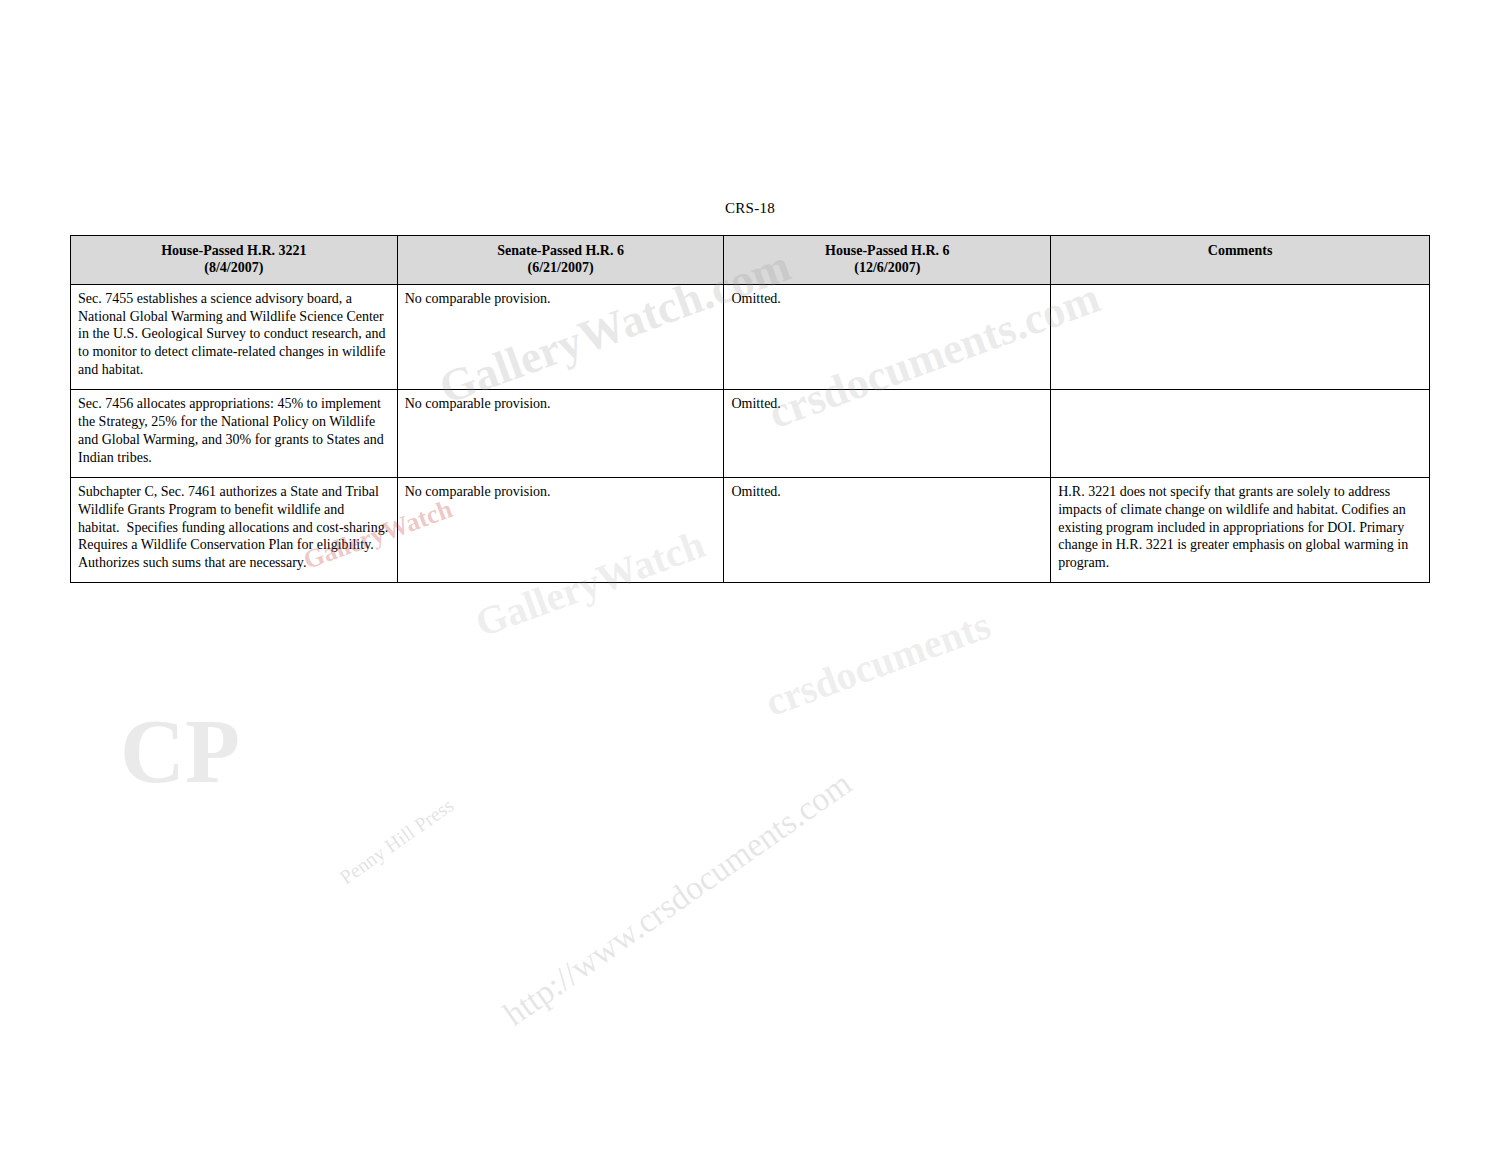CRS-18
GalleryWatch.com
crsdocuments.com
GalleryWatch
crsdocuments
GalleryWatch
CP
Penny Hill Press
http://www.crsdocuments.com
| House-Passed H.R. 3221 (8/4/2007) | Senate-Passed H.R. 6 (6/21/2007) | House-Passed H.R. 6 (12/6/2007) | Comments |
| --- | --- | --- | --- |
| Sec. 7455 establishes a science advisory board, a National Global Warming and Wildlife Science Center in the U.S. Geological Survey to conduct research, and to monitor to detect climate-related changes in wildlife and habitat. | No comparable provision. | Omitted. | |
| Sec. 7456 allocates appropriations: 45% to implement the Strategy, 25% for the National Policy on Wildlife and Global Warming, and 30% for grants to States and Indian tribes. | No comparable provision. | Omitted. | |
| Subchapter C, Sec. 7461 authorizes a State and Tribal Wildlife Grants Program to benefit wildlife and habitat. Specifies funding allocations and cost-sharing. Requires a Wildlife Conservation Plan for eligibility. Authorizes such sums that are necessary. | No comparable provision. | Omitted. | H.R. 3221 does not specify that grants are solely to address impacts of climate change on wildlife and habitat. Codifies an existing program included in appropriations for DOI. Primary change in H.R. 3221 is greater emphasis on global warming in program. |